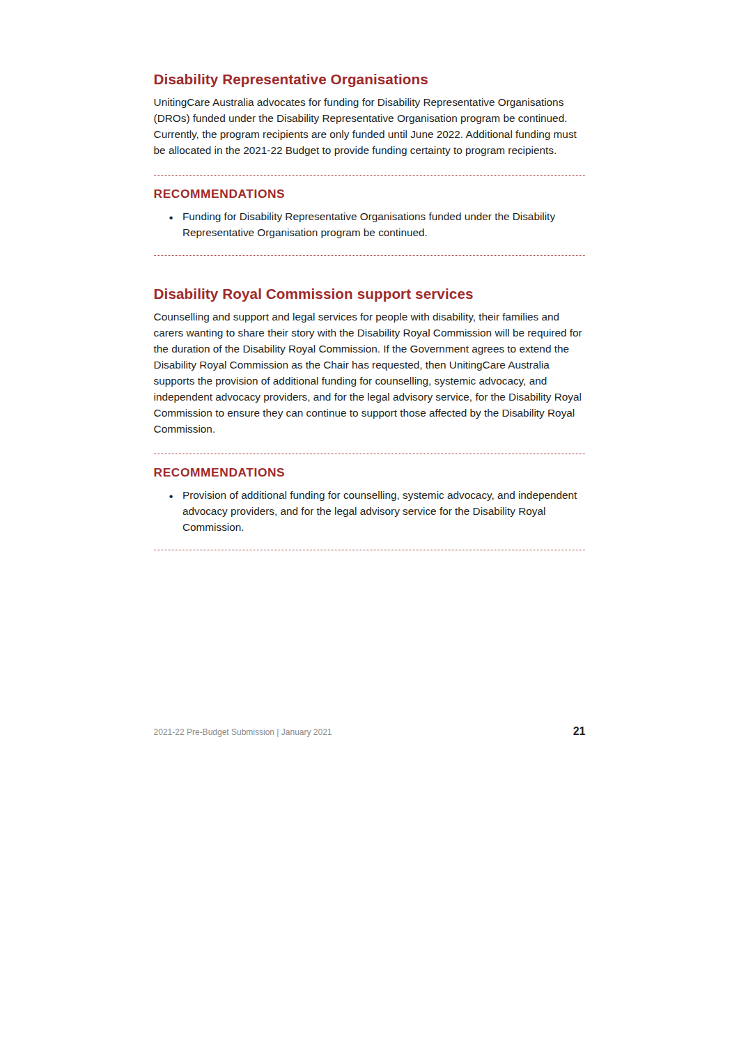Disability Representative Organisations
UnitingCare Australia advocates for funding for Disability Representative Organisations (DROs) funded under the Disability Representative Organisation program be continued. Currently, the program recipients are only funded until June 2022. Additional funding must be allocated in the 2021-22 Budget to provide funding certainty to program recipients.
RECOMMENDATIONS
Funding for Disability Representative Organisations funded under the Disability Representative Organisation program be continued.
Disability Royal Commission support services
Counselling and support and legal services for people with disability, their families and carers wanting to share their story with the Disability Royal Commission will be required for the duration of the Disability Royal Commission. If the Government agrees to extend the Disability Royal Commission as the Chair has requested, then UnitingCare Australia supports the provision of additional funding for counselling, systemic advocacy, and independent advocacy providers, and for the legal advisory service, for the Disability Royal Commission to ensure they can continue to support those affected by the Disability Royal Commission.
RECOMMENDATIONS
Provision of additional funding for counselling, systemic advocacy, and independent advocacy providers, and for the legal advisory service for the Disability Royal Commission.
2021-22 Pre-Budget Submission | January 2021 21